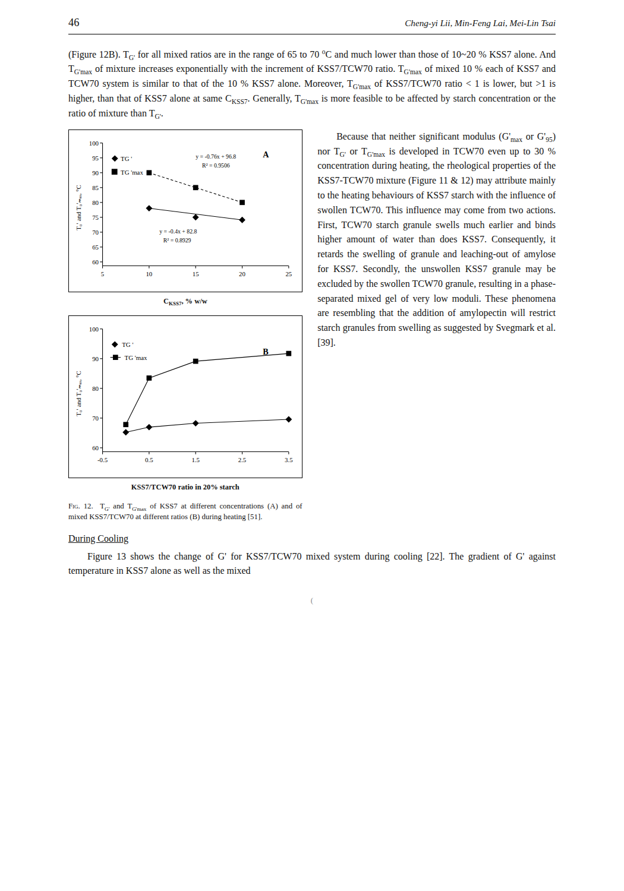46 Cheng-yi Lii, Min-Feng Lai, Mei-Lin Tsai
(Figure 12B). TG' for all mixed ratios are in the range of 65 to 70 oC and much lower than those of 10~20 % KSS7 alone. And TG'max of mixture increases exponentially with the increment of KSS7/TCW70 ratio. TG'max of mixed 10 % each of KSS7 and TCW70 system is similar to that of the 10 % KSS7 alone. Moreover, TG'max of KSS7/TCW70 ratio < 1 is lower, but >1 is higher, than that of KSS7 alone at same CKSS7. Generally, TG'max is more feasible to be affected by starch concentration or the ratio of mixture than TG'.
100 95 90 85 80 75 70 65 60 5 10 15 20 25 T₀′ and T₀′ₘₐₓ, °C A TG ' TG 'max y = -0.76x + 96.8 R² = 0.9506 y = -0.4x + 82.8 R² = 0.8929
CKSS7, % w/w
100 90 80 70 60 -0.5 0.5 1.5 2.5 3.5 T₀′ and T₀′ₘₐₓ, °C B TG ' TG 'max
KSS7/TCW70 ratio in 20% starch
Fig. 12. TG' and TG'max of KSS7 at different concentrations (A) and of mixed KSS7/TCW70 at different ratios (B) during heating [51].
Because that neither significant modulus (G'max or G'95) nor TG' or TG'max is developed in TCW70 even up to 30 % concentration during heating, the rheological properties of the KSS7-TCW70 mixture (Figure 11 & 12) may attribute mainly to the heating behaviours of KSS7 starch with the influence of swollen TCW70. This influence may come from two actions. First, TCW70 starch granule swells much earlier and binds higher amount of water than does KSS7. Consequently, it retards the swelling of granule and leaching-out of amylose for KSS7. Secondly, the unswollen KSS7 granule may be excluded by the swollen TCW70 granule, resulting in a phase-separated mixed gel of very low moduli. These phenomena are resembling that the addition of amylopectin will restrict starch granules from swelling as suggested by Svegmark et al.[39].
During Cooling
Figure 13 shows the change of G' for KSS7/TCW70 mixed system during cooling [22]. The gradient of G' against temperature in KSS7 alone as well as the mixed
(